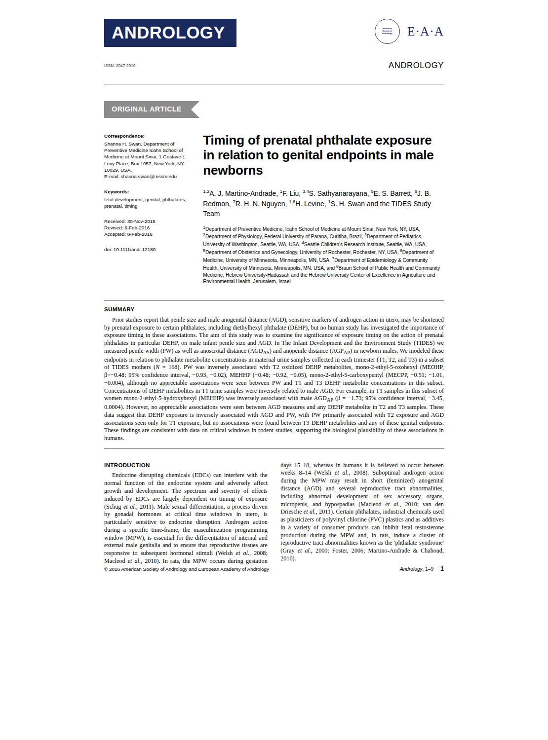ANDROLOGY
American
Society of
Andrology
E·A·A
ISSN: 2047-2919
ANDROLOGY
ORIGINAL ARTICLE
Correspondence:
Shanna H. Swan, Department of Preventive Medicine Icahn School of Medicine at Mount Sinai, 1 Gustave L. Levy Place, Box 1057, New York, NY 10029, USA.
E-mail: shanna.swan@mssm.edu
Keywords:
fetal development, genital, phthalates, prenatal, timing
Received: 30-Nov-2015
Revised: 6-Feb-2016
Accepted: 8-Feb-2016
doi: 10.1111/andr.12180
Timing of prenatal phthalate exposure in relation to genital endpoints in male newborns
1,2A. J. Martino-Andrade, 1F. Liu, 3,4S. Sathyanarayana, 5E. S. Barrett, 6J. B. Redmon, 7R. H. N. Nguyen, 1,8H. Levine, 1S. H. Swan and the TIDES Study Team
1Department of Preventive Medicine, Icahn School of Medicine at Mount Sinai, New York, NY, USA, 2Department of Physiology, Federal University of Parana, Curitiba, Brazil, 3Department of Pediatrics, University of Washington, Seattle, WA, USA, 4Seattle Children's Research Institute, Seattle, WA, USA, 5Department of Obstetrics and Gynecology, University of Rochester, Rochester, NY, USA, 6Department of Medicine, University of Minnesota, Minneapolis, MN, USA, 7Department of Epidemiology & Community Health, University of Minnesota, Minneapolis, MN, USA, and 8Braun School of Public Health and Community Medicine, Hebrew University-Hadassah and the Hebrew University Center of Excellence in Agriculture and Environmental Health, Jerusalem, Israel
SUMMARY
Prior studies report that penile size and male anogenital distance (AGD), sensitive markers of androgen action in utero, may be shortened by prenatal exposure to certain phthalates, including diethylhexyl phthalate (DEHP), but no human study has investigated the importance of exposure timing in these associations. The aim of this study was to examine the significance of exposure timing on the action of prenatal phthalates in particular DEHP, on male infant penile size and AGD. In The Infant Development and the Environment Study (TIDES) we measured penile width (PW) as well as anoscrotal distance (AGDAS) and anopenile distance (AGPAP) in newborn males. We modeled these endpoints in relation to phthalate metabolite concentrations in maternal urine samples collected in each trimester (T1, T2, and T3) in a subset of TIDES mothers (N = 168). PW was inversely associated with T2 oxidized DEHP metabolites, mono-2-ethyl-5-oxohexyl (MEOHP, β=−0.48; 95% confidence interval, −0.93, −0.02), MEHHP (−0.48; −0.92, −0.05), mono-2-ethyl-5-carboxypentyl (MECPP, −0.51; −1.01, −0.004), although no appreciable associations were seen between PW and T1 and T3 DEHP metabolite concentrations in this subset. Concentrations of DEHP metabolites in T1 urine samples were inversely related to male AGD. For example, in T1 samples in this subset of women mono-2-ethyl-5-hydroxyhexyl (MEHHP) was inversely associated with male AGDAP (β = −1.73; 95% confidence interval, −3.45, 0.0004). However, no appreciable associations were seen between AGD measures and any DEHP metabolite in T2 and T3 samples. These data suggest that DEHP exposure is inversely associated with AGD and PW, with PW primarily associated with T2 exposure and AGD associations seen only for T1 exposure, but no associations were found between T3 DEHP metabolites and any of these genital endpoints. These findings are consistent with data on critical windows in rodent studies, supporting the biological plausibility of these associations in humans.
INTRODUCTION
Endocrine disrupting chemicals (EDCs) can interfere with the normal function of the endocrine system and adversely affect growth and development. The spectrum and severity of effects induced by EDCs are largely dependent on timing of exposure (Schug et al., 2011). Male sexual differentiation, a process driven by gonadal hormones at critical time windows in utero, is particularly sensitive to endocrine disruption. Androgen action during a specific time-frame, the masculinization programming window (MPW), is essential for the differentiation of internal and external male genitalia and to ensure that reproductive tissues are responsive to subsequent hormonal stimuli (Welsh et al., 2008; Macleod et al., 2010). In rats, the MPW occurs during gestation days 15–18, whereas in humans it is believed to occur between weeks 8–14 (Welsh et al., 2008). Suboptimal androgen action during the MPW may result in short (feminized) anogenital distance (AGD) and several reproductive tract abnormalities, including abnormal development of sex accessory organs, micropenis, and hypospadias (Macleod et al., 2010; van den Driesche et al., 2011). Certain phthalates, industrial chemicals used as plasticizers of polyvinyl chlorine (PVC) plastics and as additives in a variety of consumer products can inhibit fetal testosterone production during the MPW and, in rats, induce a cluster of reproductive tract abnormalities known as the 'phthalate syndrome' (Gray et al., 2000; Foster, 2006; Martino-Andrade & Chahoud, 2010).
© 2016 American Society of Andrology and European Academy of Andrology
Andrology, 1–9 1